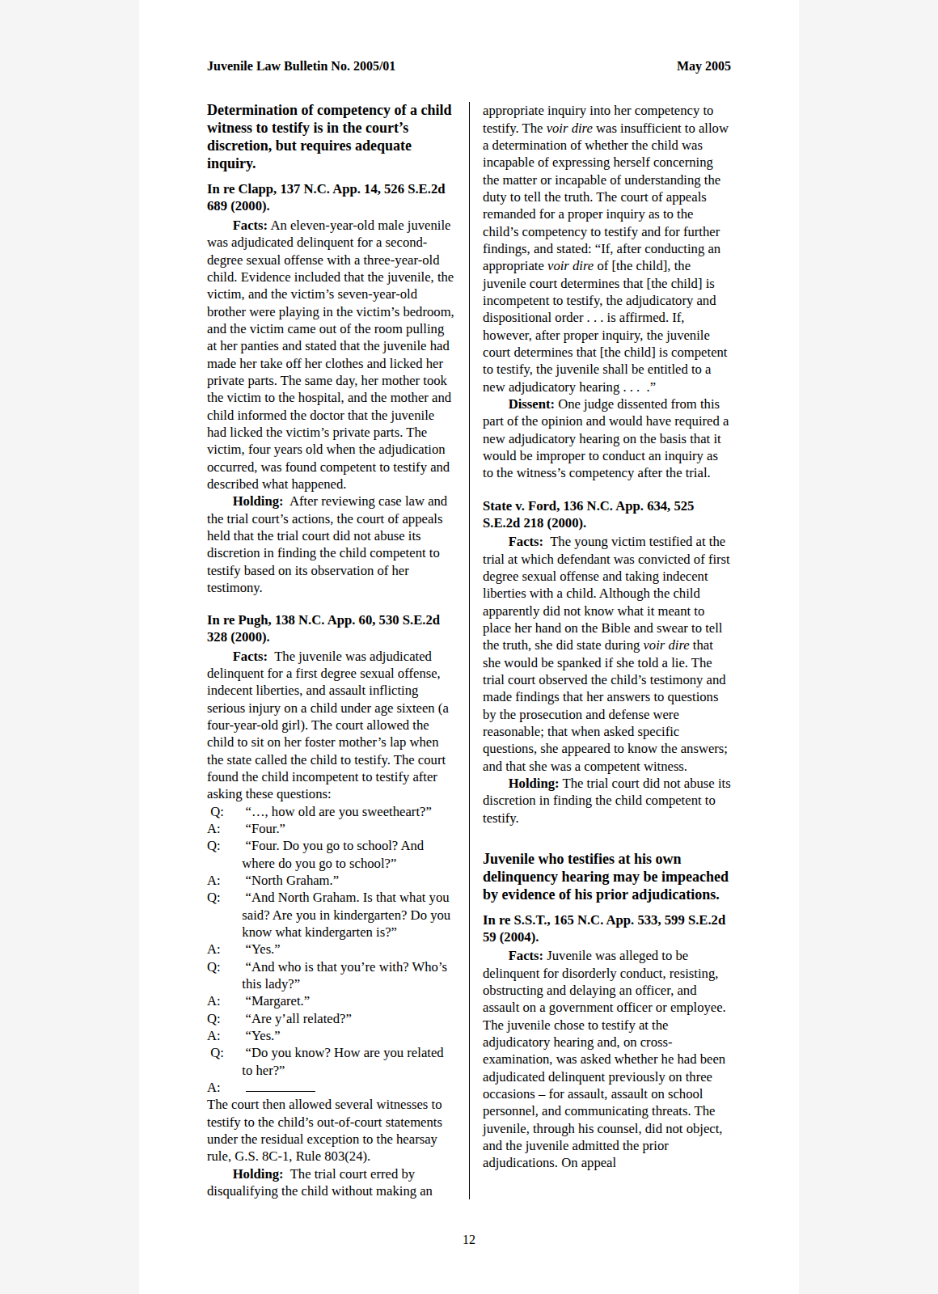Juvenile Law Bulletin No. 2005/01 May 2005
Determination of competency of a child witness to testify is in the court’s discretion, but requires adequate inquiry.
In re Clapp, 137 N.C. App. 14, 526 S.E.2d 689 (2000).
Facts: An eleven-year-old male juvenile was adjudicated delinquent for a second-degree sexual offense with a three-year-old child. Evidence included that the juvenile, the victim, and the victim’s seven-year-old brother were playing in the victim’s bedroom, and the victim came out of the room pulling at her panties and stated that the juvenile had made her take off her clothes and licked her private parts. The same day, her mother took the victim to the hospital, and the mother and child informed the doctor that the juvenile had licked the victim’s private parts. The victim, four years old when the adjudication occurred, was found competent to testify and described what happened.
Holding: After reviewing case law and the trial court’s actions, the court of appeals held that the trial court did not abuse its discretion in finding the child competent to testify based on its observation of her testimony.
In re Pugh, 138 N.C. App. 60, 530 S.E.2d 328 (2000).
Facts: The juvenile was adjudicated delinquent for a first degree sexual offense, indecent liberties, and assault inflicting serious injury on a child under age sixteen (a four-year-old girl). The court allowed the child to sit on her foster mother’s lap when the state called the child to testify. The court found the child incompetent to testify after asking these questions:
Q: “…, how old are you sweetheart?”
A: “Four.”
Q: “Four. Do you go to school? And where do you go to school?”
A: “North Graham.”
Q: “And North Graham. Is that what you said? Are you in kindergarten? Do you know what kindergarten is?”
A: “Yes.”
Q: “And who is that you’re with? Who’s this lady?”
A: “Margaret.”
Q: “Are y’all related?”
A: “Yes.”
Q: “Do you know? How are you related to her?”
A:
The court then allowed several witnesses to testify to the child’s out-of-court statements under the residual exception to the hearsay rule, G.S. 8C-1, Rule 803(24).
Holding: The trial court erred by disqualifying the child without making an appropriate inquiry into her competency to testify. The voir dire was insufficient to allow a determination of whether the child was incapable of expressing herself concerning the matter or incapable of understanding the duty to tell the truth. The court of appeals remanded for a proper inquiry as to the child’s competency to testify and for further findings, and stated: “If, after conducting an appropriate voir dire of [the child], the juvenile court determines that [the child] is incompetent to testify, the adjudicatory and dispositional order . . . is affirmed. If, however, after proper inquiry, the juvenile court determines that [the child] is competent to testify, the juvenile shall be entitled to a new adjudicatory hearing . . . .”
Dissent: One judge dissented from this part of the opinion and would have required a new adjudicatory hearing on the basis that it would be improper to conduct an inquiry as to the witness’s competency after the trial.
State v. Ford, 136 N.C. App. 634, 525 S.E.2d 218 (2000).
Facts: The young victim testified at the trial at which defendant was convicted of first degree sexual offense and taking indecent liberties with a child. Although the child apparently did not know what it meant to place her hand on the Bible and swear to tell the truth, she did state during voir dire that she would be spanked if she told a lie. The trial court observed the child’s testimony and made findings that her answers to questions by the prosecution and defense were reasonable; that when asked specific questions, she appeared to know the answers; and that she was a competent witness.
Holding: The trial court did not abuse its discretion in finding the child competent to testify.
Juvenile who testifies at his own delinquency hearing may be impeached by evidence of his prior adjudications.
In re S.S.T., 165 N.C. App. 533, 599 S.E.2d 59 (2004).
Facts: Juvenile was alleged to be delinquent for disorderly conduct, resisting, obstructing and delaying an officer, and assault on a government officer or employee. The juvenile chose to testify at the adjudicatory hearing and, on cross-examination, was asked whether he had been adjudicated delinquent previously on three occasions – for assault, assault on school personnel, and communicating threats. The juvenile, through his counsel, did not object, and the juvenile admitted the prior adjudications. On appeal
12